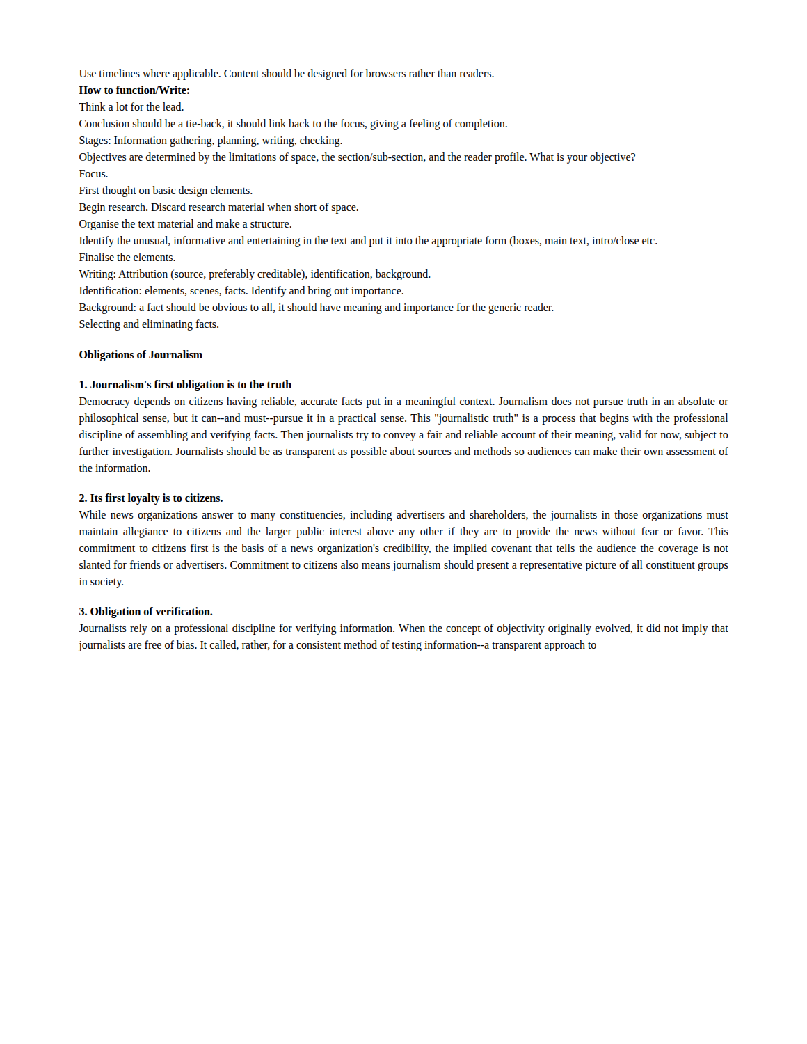Use timelines where applicable. Content should be designed for browsers rather than readers.
How to function/Write:
Think a lot for the lead.
Conclusion should be a tie-back, it should link back to the focus, giving a feeling of completion.
Stages: Information gathering, planning, writing, checking.
Objectives are determined by the limitations of space, the section/sub-section, and the reader profile. What is your objective?
Focus.
First thought on basic design elements.
Begin research. Discard research material when short of space.
Organise the text material and make a structure.
Identify the unusual, informative and entertaining in the text and put it into the appropriate form (boxes, main text, intro/close etc.
Finalise the elements.
Writing: Attribution (source, preferably creditable), identification, background.
Identification: elements, scenes, facts. Identify and bring out importance.
Background: a fact should be obvious to all, it should have meaning and importance for the generic reader.
Selecting and eliminating facts.
Obligations of Journalism
1. Journalism's first obligation is to the truth
Democracy depends on citizens having reliable, accurate facts put in a meaningful context. Journalism does not pursue truth in an absolute or philosophical sense, but it can--and must--pursue it in a practical sense. This "journalistic truth" is a process that begins with the professional discipline of assembling and verifying facts. Then journalists try to convey a fair and reliable account of their meaning, valid for now, subject to further investigation. Journalists should be as transparent as possible about sources and methods so audiences can make their own assessment of the information.
2. Its first loyalty is to citizens.
While news organizations answer to many constituencies, including advertisers and shareholders, the journalists in those organizations must maintain allegiance to citizens and the larger public interest above any other if they are to provide the news without fear or favor. This commitment to citizens first is the basis of a news organization's credibility, the implied covenant that tells the audience the coverage is not slanted for friends or advertisers. Commitment to citizens also means journalism should present a representative picture of all constituent groups in society.
3. Obligation of verification.
Journalists rely on a professional discipline for verifying information. When the concept of objectivity originally evolved, it did not imply that journalists are free of bias. It called, rather, for a consistent method of testing information--a transparent approach to